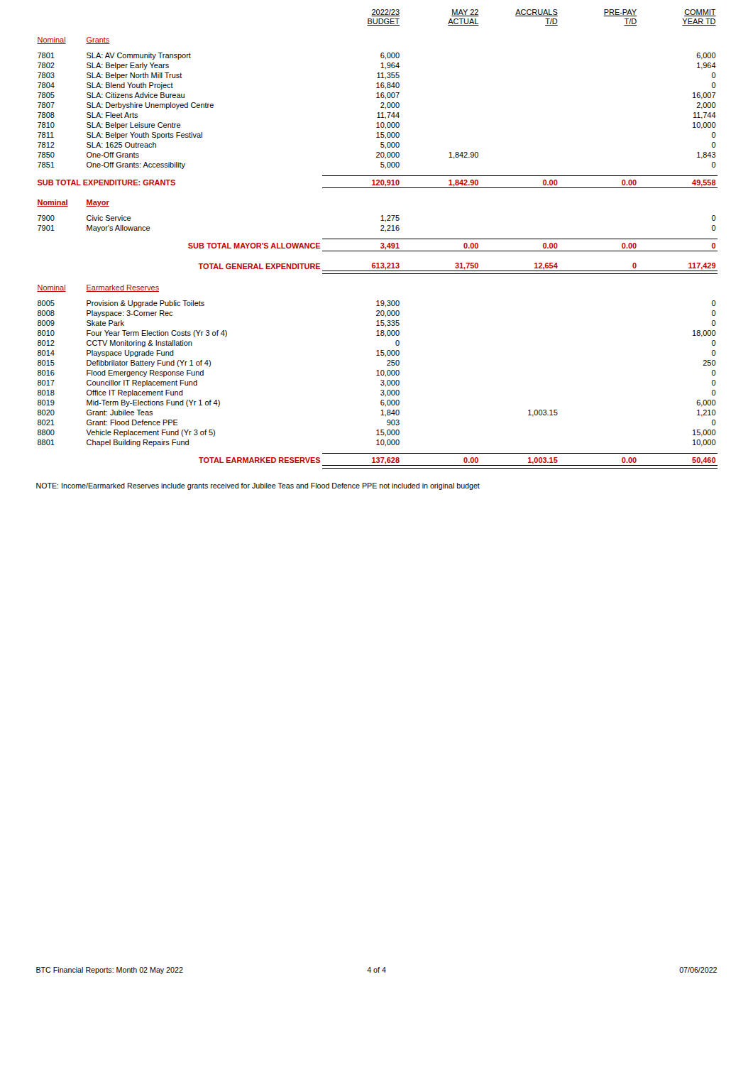| | | 2022/23 | MAY 22 | ACCRUALS | PRE-PAY | COMMIT |
| | | BUDGET | ACTUAL | T/D | T/D | YEAR TD |
| Nominal | Grants | |
| 7801 | SLA: AV Community Transport | 6,000 | | | | 6,000 |
| 7802 | SLA: Belper Early Years | 1,964 | | | | 1,964 |
| 7803 | SLA: Belper North Mill Trust | 11,355 | | | | 0 |
| 7804 | SLA: Blend Youth Project | 16,840 | | | | 0 |
| 7805 | SLA: Citizens Advice Bureau | 16,007 | | | | 16,007 |
| 7807 | SLA: Derbyshire Unemployed Centre | 2,000 | | | | 2,000 |
| 7808 | SLA: Fleet Arts | 11,744 | | | | 11,744 |
| 7810 | SLA: Belper Leisure Centre | 10,000 | | | | 10,000 |
| 7811 | SLA: Belper Youth Sports Festival | 15,000 | | | | 0 |
| 7812 | SLA: 1625 Outreach | 5,000 | | | | 0 |
| 7850 | One-Off Grants | 20,000 | 1,842.90 | | | 1,843 |
| 7851 | One-Off Grants: Accessibility | 5,000 | | | | 0 |
| SUB TOTAL EXPENDITURE: GRANTS | 120,910 | 1,842.90 | 0.00 | 0.00 | 49,558 |
| Nominal | Mayor | |
| 7900 | Civic Service | 1,275 | | | | 0 |
| 7901 | Mayor's Allowance | 2,216 | | | | 0 |
| SUB TOTAL MAYOR'S ALLOWANCE | 3,491 | 0.00 | 0.00 | 0.00 | 0 |
| TOTAL GENERAL EXPENDITURE | 613,213 | 31,750 | 12,654 | 0 | 117,429 |
| Nominal | Earmarked Reserves | |
| 8005 | Provision & Upgrade Public Toilets | 19,300 | | | | 0 |
| 8008 | Playspace: 3-Corner Rec | 20,000 | | | | 0 |
| 8009 | Skate Park | 15,335 | | | | 0 |
| 8010 | Four Year Term Election Costs (Yr 3 of 4) | 18,000 | | | | 18,000 |
| 8012 | CCTV Monitoring & Installation | 0 | | | | 0 |
| 8014 | Playspace Upgrade Fund | 15,000 | | | | 0 |
| 8015 | Defibbrilator Battery Fund (Yr 1 of 4) | 250 | | | | 250 |
| 8016 | Flood Emergency Response Fund | 10,000 | | | | 0 |
| 8017 | Councillor IT Replacement Fund | 3,000 | | | | 0 |
| 8018 | Office IT Replacement Fund | 3,000 | | | | 0 |
| 8019 | Mid-Term By-Elections Fund (Yr 1 of 4) | 6,000 | | | | 6,000 |
| 8020 | Grant: Jubilee Teas | 1,840 | | 1,003.15 | | 1,210 |
| 8021 | Grant: Flood Defence PPE | 903 | | | | 0 |
| 8800 | Vehicle Replacement Fund (Yr 3 of 5) | 15,000 | | | | 15,000 |
| 8801 | Chapel Building Repairs Fund | 10,000 | | | | 10,000 |
| TOTAL EARMARKED RESERVES | 137,628 | 0.00 | 1,003.15 | 0.00 | 50,460 |
NOTE: Income/Earmarked Reserves include grants received for Jubilee Teas and Flood Defence PPE not included in original budget
BTC Financial Reports: Month 02 May 2022
4 of 4
07/06/2022